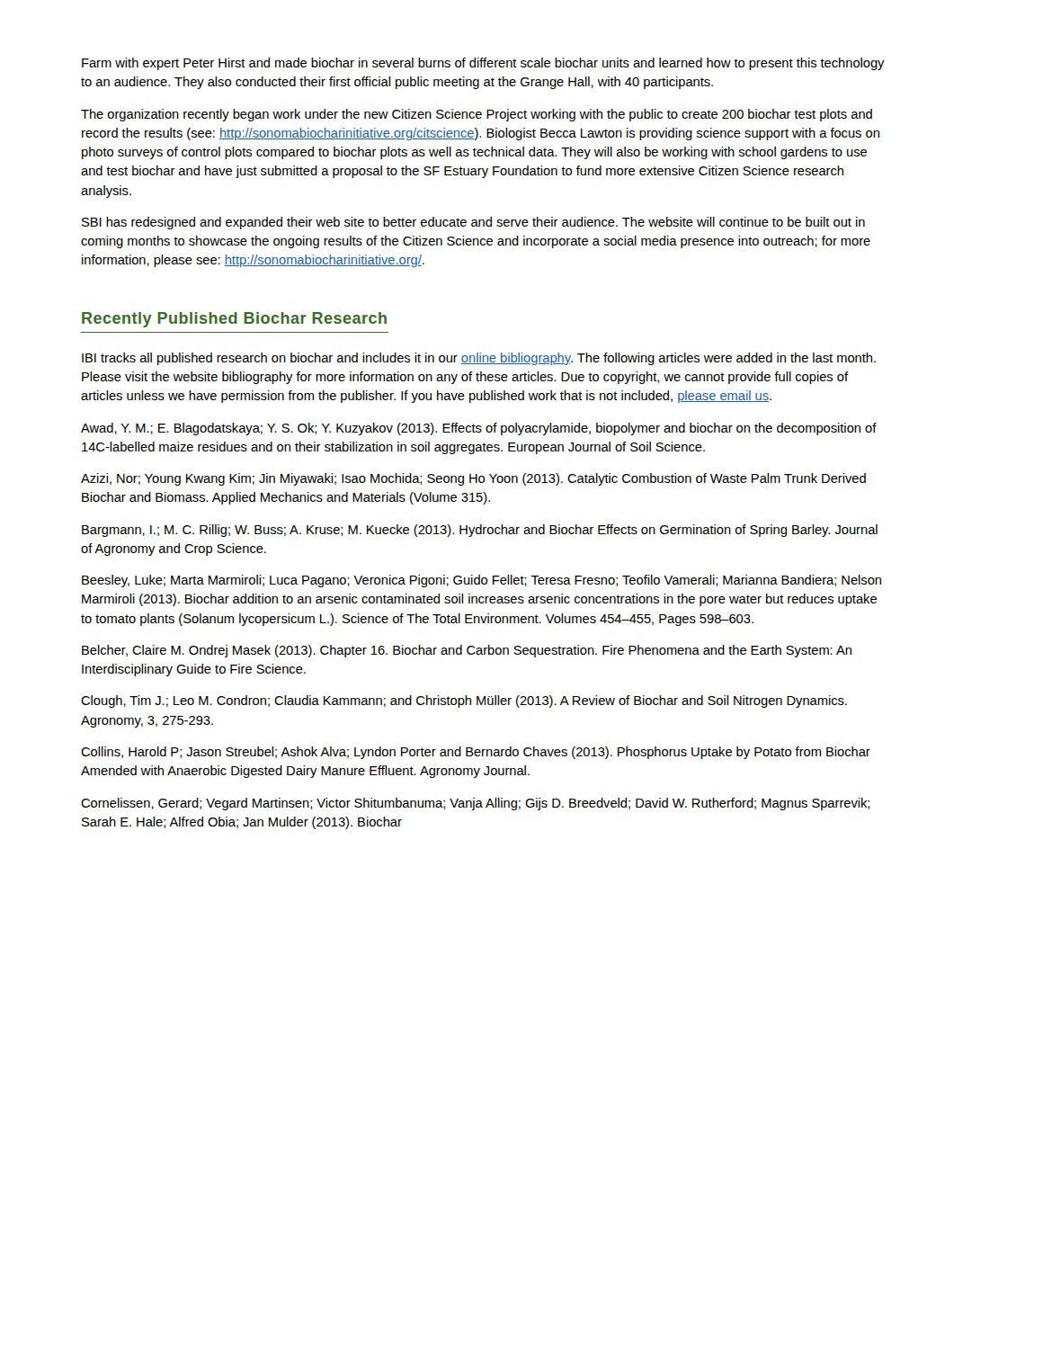Farm with expert Peter Hirst and made biochar in several burns of different scale biochar units and learned how to present this technology to an audience. They also conducted their first official public meeting at the Grange Hall, with 40 participants.
The organization recently began work under the new Citizen Science Project working with the public to create 200 biochar test plots and record the results (see: http://sonomabiocharinitiative.org/citscience). Biologist Becca Lawton is providing science support with a focus on photo surveys of control plots compared to biochar plots as well as technical data. They will also be working with school gardens to use and test biochar and have just submitted a proposal to the SF Estuary Foundation to fund more extensive Citizen Science research analysis.
SBI has redesigned and expanded their web site to better educate and serve their audience. The website will continue to be built out in coming months to showcase the ongoing results of the Citizen Science and incorporate a social media presence into outreach; for more information, please see: http://sonomabiocharinitiative.org/.
Recently Published Biochar Research
IBI tracks all published research on biochar and includes it in our online bibliography. The following articles were added in the last month. Please visit the website bibliography for more information on any of these articles. Due to copyright, we cannot provide full copies of articles unless we have permission from the publisher. If you have published work that is not included, please email us.
Awad, Y. M.; E. Blagodatskaya; Y. S. Ok; Y. Kuzyakov (2013). Effects of polyacrylamide, biopolymer and biochar on the decomposition of 14C-labelled maize residues and on their stabilization in soil aggregates. European Journal of Soil Science.
Azizi, Nor; Young Kwang Kim; Jin Miyawaki; Isao Mochida; Seong Ho Yoon (2013). Catalytic Combustion of Waste Palm Trunk Derived Biochar and Biomass. Applied Mechanics and Materials (Volume 315).
Bargmann, I.; M. C. Rillig; W. Buss; A. Kruse; M. Kuecke (2013). Hydrochar and Biochar Effects on Germination of Spring Barley. Journal of Agronomy and Crop Science.
Beesley, Luke; Marta Marmiroli; Luca Pagano; Veronica Pigoni; Guido Fellet; Teresa Fresno; Teofilo Vamerali; Marianna Bandiera; Nelson Marmiroli (2013). Biochar addition to an arsenic contaminated soil increases arsenic concentrations in the pore water but reduces uptake to tomato plants (Solanum lycopersicum L.). Science of The Total Environment. Volumes 454–455, Pages 598–603.
Belcher, Claire M. Ondrej Masek (2013). Chapter 16. Biochar and Carbon Sequestration. Fire Phenomena and the Earth System: An Interdisciplinary Guide to Fire Science.
Clough, Tim J.; Leo M. Condron; Claudia Kammann; and Christoph Müller (2013). A Review of Biochar and Soil Nitrogen Dynamics. Agronomy, 3, 275-293.
Collins, Harold P; Jason Streubel; Ashok Alva; Lyndon Porter and Bernardo Chaves (2013). Phosphorus Uptake by Potato from Biochar Amended with Anaerobic Digested Dairy Manure Effluent. Agronomy Journal.
Cornelissen, Gerard; Vegard Martinsen; Victor Shitumbanuma; Vanja Alling; Gijs D. Breedveld; David W. Rutherford; Magnus Sparrevik; Sarah E. Hale; Alfred Obia; Jan Mulder (2013). Biochar